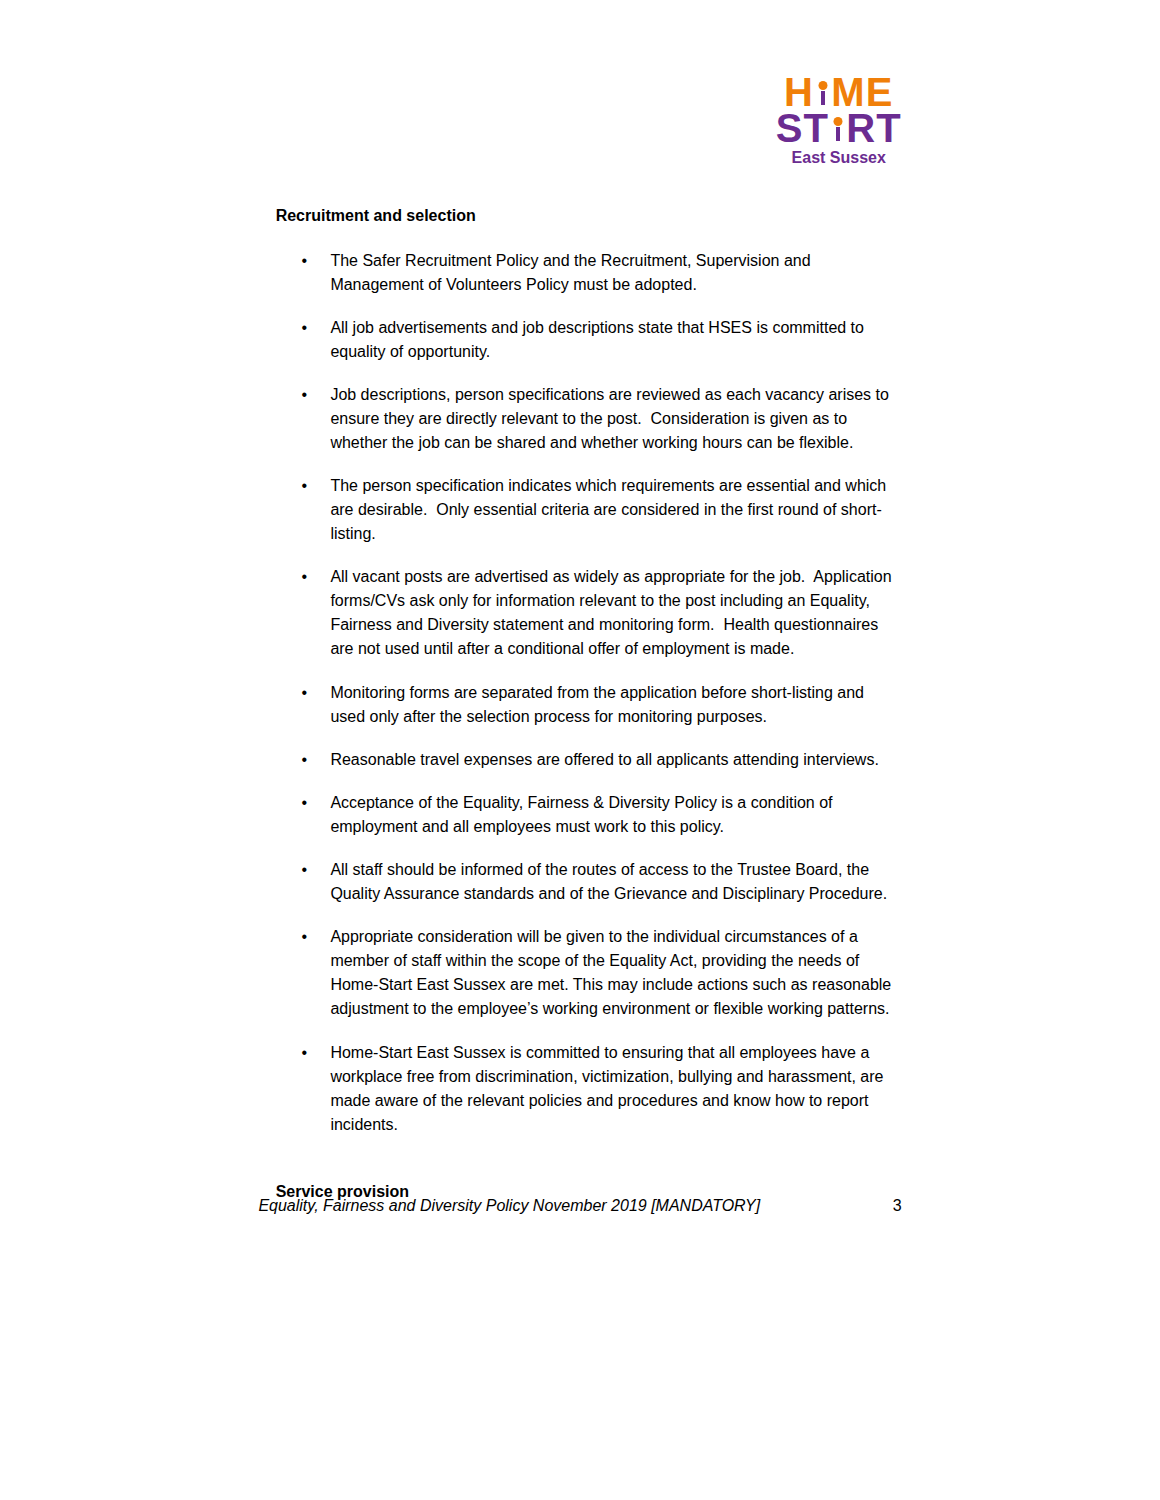H ME ST RT East Sussex
Recruitment and selection
The Safer Recruitment Policy and the Recruitment, Supervision and Management of Volunteers Policy must be adopted.
All job advertisements and job descriptions state that HSES is committed to equality of opportunity.
Job descriptions, person specifications are reviewed as each vacancy arises to ensure they are directly relevant to the post. Consideration is given as to whether the job can be shared and whether working hours can be flexible.
The person specification indicates which requirements are essential and which are desirable. Only essential criteria are considered in the first round of short-listing.
All vacant posts are advertised as widely as appropriate for the job. Application forms/CVs ask only for information relevant to the post including an Equality, Fairness and Diversity statement and monitoring form. Health questionnaires are not used until after a conditional offer of employment is made.
Monitoring forms are separated from the application before short-listing and used only after the selection process for monitoring purposes.
Reasonable travel expenses are offered to all applicants attending interviews.
Acceptance of the Equality, Fairness & Diversity Policy is a condition of employment and all employees must work to this policy.
All staff should be informed of the routes of access to the Trustee Board, the Quality Assurance standards and of the Grievance and Disciplinary Procedure.
Appropriate consideration will be given to the individual circumstances of a member of staff within the scope of the Equality Act, providing the needs of Home-Start East Sussex are met. This may include actions such as reasonable adjustment to the employee’s working environment or flexible working patterns.
Home-Start East Sussex is committed to ensuring that all employees have a workplace free from discrimination, victimization, bullying and harassment, are made aware of the relevant policies and procedures and know how to report incidents.
Service provision
Equality, Fairness and Diversity Policy November 2019 [MANDATORY] 3